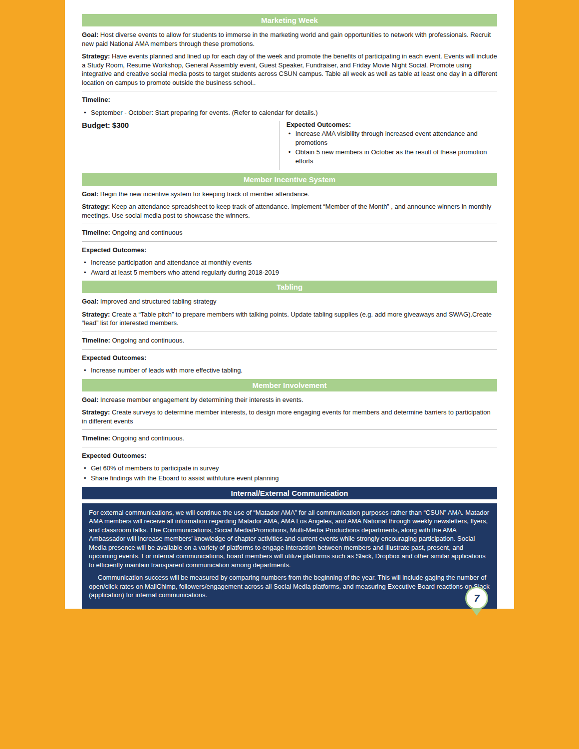Marketing Week
Goal: Host diverse events to allow for students to immerse in the marketing world and gain opportunities to network with professionals. Recruit new paid National AMA members through these promotions.
Strategy: Have events planned and lined up for each day of the week and promote the benefits of participating in each event. Events will include a Study Room, Resume Workshop, General Assembly event, Guest Speaker, Fundraiser, and Friday Movie Night Social. Promote using integrative and creative social media posts to target students across CSUN campus. Table all week as well as table at least one day in a different location on campus to promote outside the business school..
Timeline:
September - October: Start preparing for events. (Refer to calendar for details.)
Budget: $300
Expected Outcomes:
Increase AMA visibility through increased event attendance and promotions
Obtain 5 new members in October as the result of these promotion efforts
Member Incentive System
Goal: Begin the new incentive system for keeping track of member attendance.
Strategy: Keep an attendance spreadsheet to keep track of attendance. Implement “Member of the Month” , and announce winners in monthly meetings. Use social media post to showcase the winners.
Timeline: Ongoing and continuous
Expected Outcomes:
Increase participation and attendance at monthly events
Award at least 5 members who attend regularly during 2018-2019
Tabling
Goal: Improved and structured tabling strategy
Strategy: Create a “Table pitch” to prepare members with talking points. Update tabling supplies (e.g. add more giveaways and SWAG).Create “lead” list for interested members.
Timeline: Ongoing and continuous.
Expected Outcomes:
Increase number of leads with more effective tabling.
Member Involvement
Goal: Increase member engagement by determining their interests in events.
Strategy: Create surveys to determine member interests, to design more engaging events for members and determine barriers to participation in different events
Timeline: Ongoing and continuous.
Expected Outcomes:
Get 60% of members to participate in survey
Share findings with the Eboard to assist withfuture event planning
Internal/External Communication
For external communications, we will continue the use of “Matador AMA” for all communication purposes rather than “CSUN” AMA. Matador AMA members will receive all information regarding Matador AMA, AMA Los Angeles, and AMA National through weekly newsletters, flyers, and classroom talks. The Communications, Social Media/Promotions, Multi-Media Productions departments, along with the AMA Ambassador will increase members’ knowledge of chapter activities and current events while strongly encouraging participation. Social Media presence will be available on a variety of platforms to engage interaction between members and illustrate past, present, and upcoming events. For internal communications, board members will utilize platforms such as Slack, Dropbox and other similar applications to efficiently maintain transparent communication among departments.
Communication success will be measured by comparing numbers from the beginning of the year. This will include gaging the number of open/click rates on MailChimp, followers/engagement across all Social Media platforms, and measuring Executive Board reactions on Slack (application) for internal communications.
7